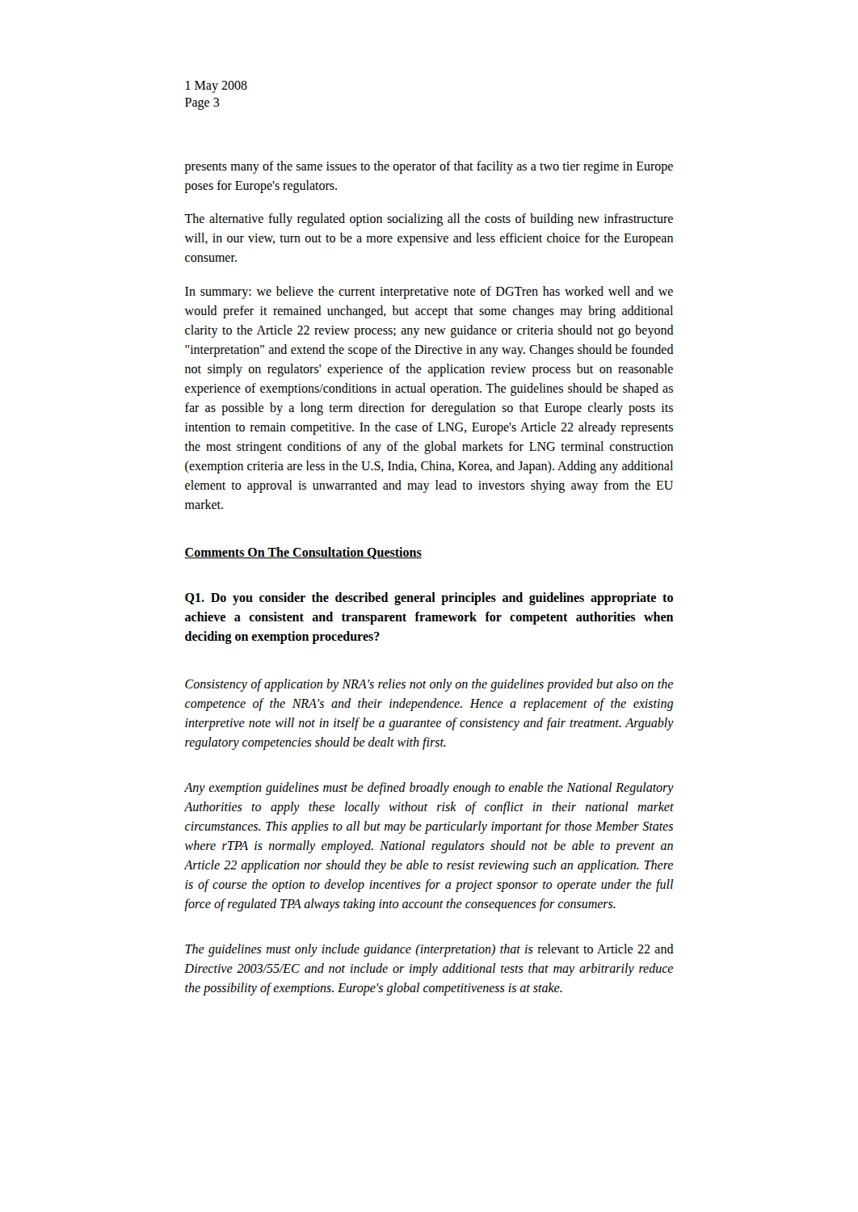1 May 2008
Page 3
presents many of the same issues to the operator of that facility as a two tier regime in Europe poses for Europe's regulators.
The alternative fully regulated option socializing all the costs of building new infrastructure will, in our view, turn out to be a more expensive and less efficient choice for the European consumer.
In summary: we believe the current interpretative note of DGTren has worked well and we would prefer it remained unchanged, but accept that some changes may bring additional clarity to the Article 22 review process; any new guidance or criteria should not go beyond "interpretation" and extend the scope of the Directive in any way. Changes should be founded not simply on regulators' experience of the application review process but on reasonable experience of exemptions/conditions in actual operation. The guidelines should be shaped as far as possible by a long term direction for deregulation so that Europe clearly posts its intention to remain competitive. In the case of LNG, Europe's Article 22 already represents the most stringent conditions of any of the global markets for LNG terminal construction (exemption criteria are less in the U.S, India, China, Korea, and Japan). Adding any additional element to approval is unwarranted and may lead to investors shying away from the EU market.
Comments On The Consultation Questions
Q1. Do you consider the described general principles and guidelines appropriate to achieve a consistent and transparent framework for competent authorities when deciding on exemption procedures?
Consistency of application by NRA's relies not only on the guidelines provided but also on the competence of the NRA's and their independence. Hence a replacement of the existing interpretive note will not in itself be a guarantee of consistency and fair treatment. Arguably regulatory competencies should be dealt with first.
Any exemption guidelines must be defined broadly enough to enable the National Regulatory Authorities to apply these locally without risk of conflict in their national market circumstances. This applies to all but may be particularly important for those Member States where rTPA is normally employed. National regulators should not be able to prevent an Article 22 application nor should they be able to resist reviewing such an application. There is of course the option to develop incentives for a project sponsor to operate under the full force of regulated TPA always taking into account the consequences for consumers.
The guidelines must only include guidance (interpretation) that is relevant to Article 22 and Directive 2003/55/EC and not include or imply additional tests that may arbitrarily reduce the possibility of exemptions. Europe's global competitiveness is at stake.